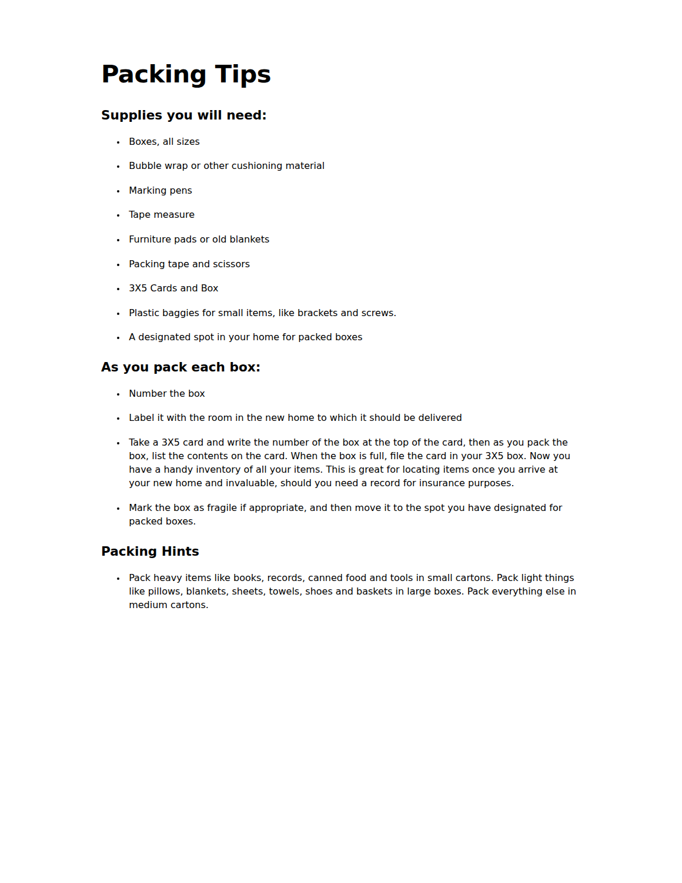Packing Tips
Supplies you will need:
Boxes, all sizes
Bubble wrap or other cushioning material
Marking pens
Tape measure
Furniture pads or old blankets
Packing tape and scissors
3X5 Cards and Box
Plastic baggies for small items, like brackets and screws.
A designated spot in your home for packed boxes
As you pack each box:
Number the box
Label it with the room in the new home to which it should be delivered
Take a 3X5 card and write the number of the box at the top of the card, then as you pack the box, list the contents on the card. When the box is full, file the card in your 3X5 box. Now you have a handy inventory of all your items. This is great for locating items once you arrive at your new home and invaluable, should you need a record for insurance purposes.
Mark the box as fragile if appropriate, and then move it to the spot you have designated for packed boxes.
Packing Hints
Pack heavy items like books, records, canned food and tools in small cartons. Pack light things like pillows, blankets, sheets, towels, shoes and baskets in large boxes. Pack everything else in medium cartons.